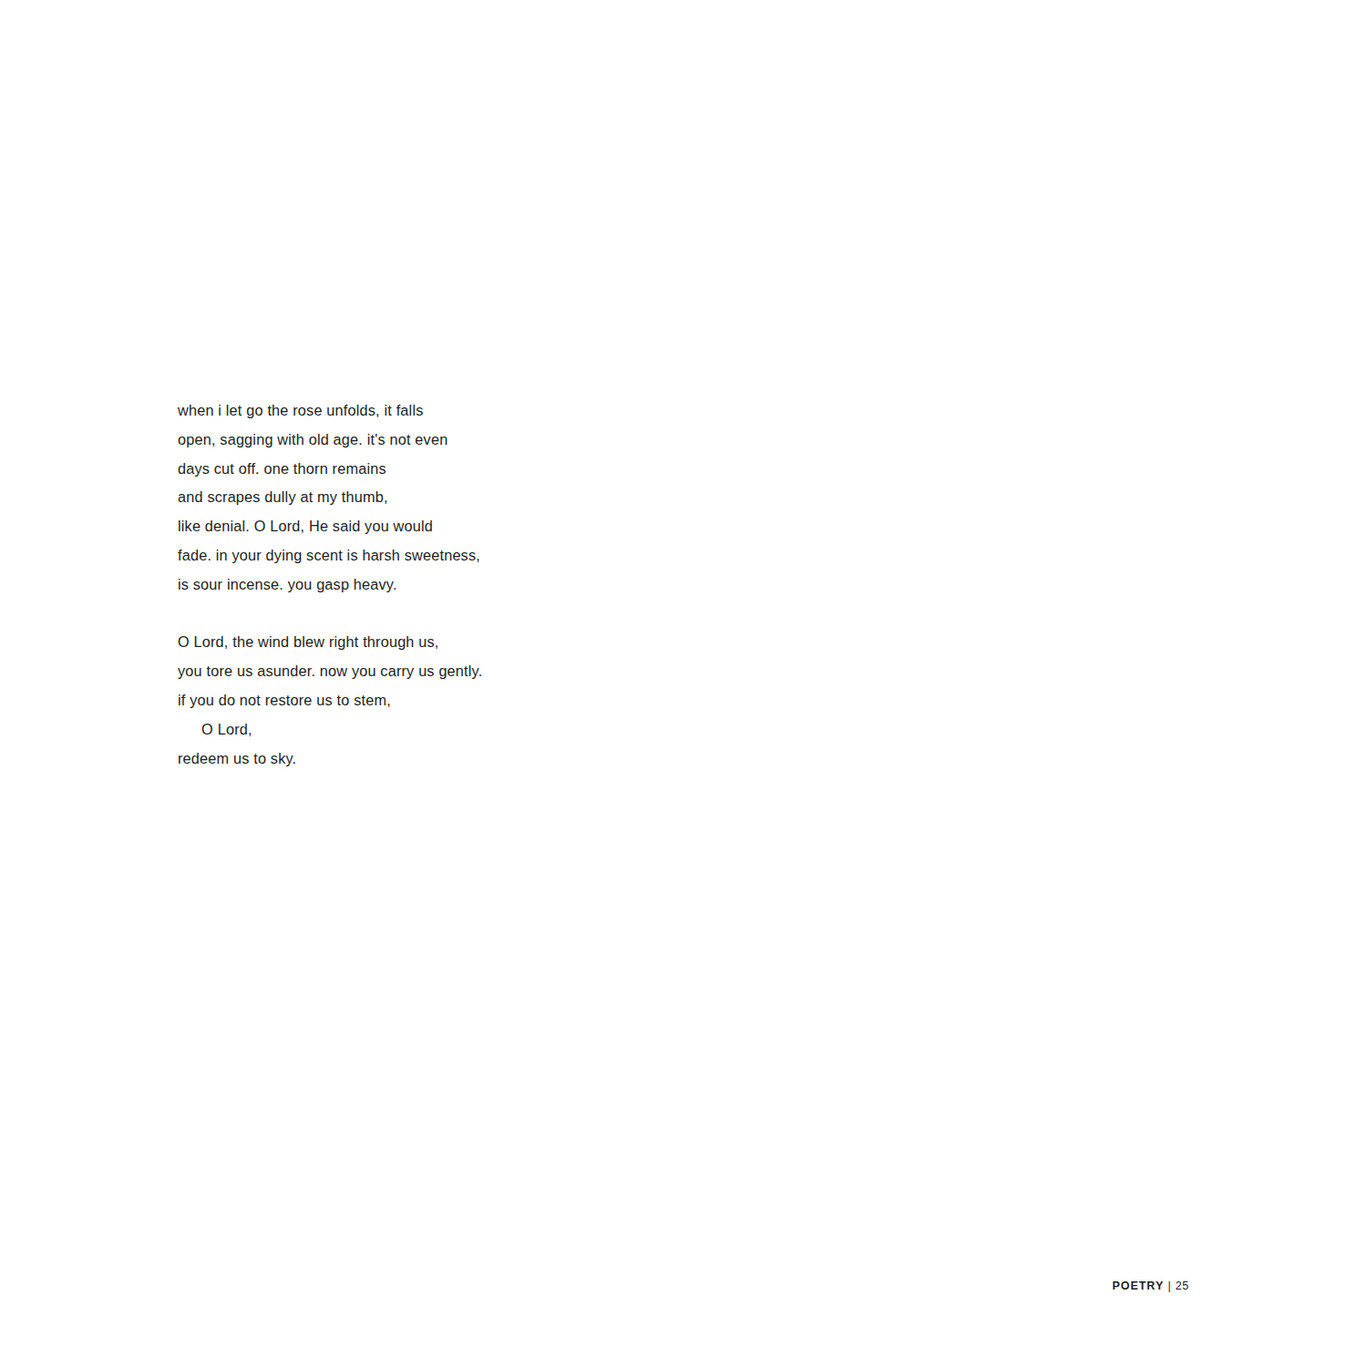when i let go the rose unfolds, it falls
open, sagging with old age. it's not even
days cut off. one thorn remains
and scrapes dully at my thumb,
like denial. O Lord, He said you would
fade. in your dying scent is harsh sweetness,
is sour incense. you gasp heavy.
O Lord, the wind blew right through us,
you tore us asunder. now you carry us gently.
if you do not restore us to stem,
O Lord,
redeem us to sky.
POETRY | 25